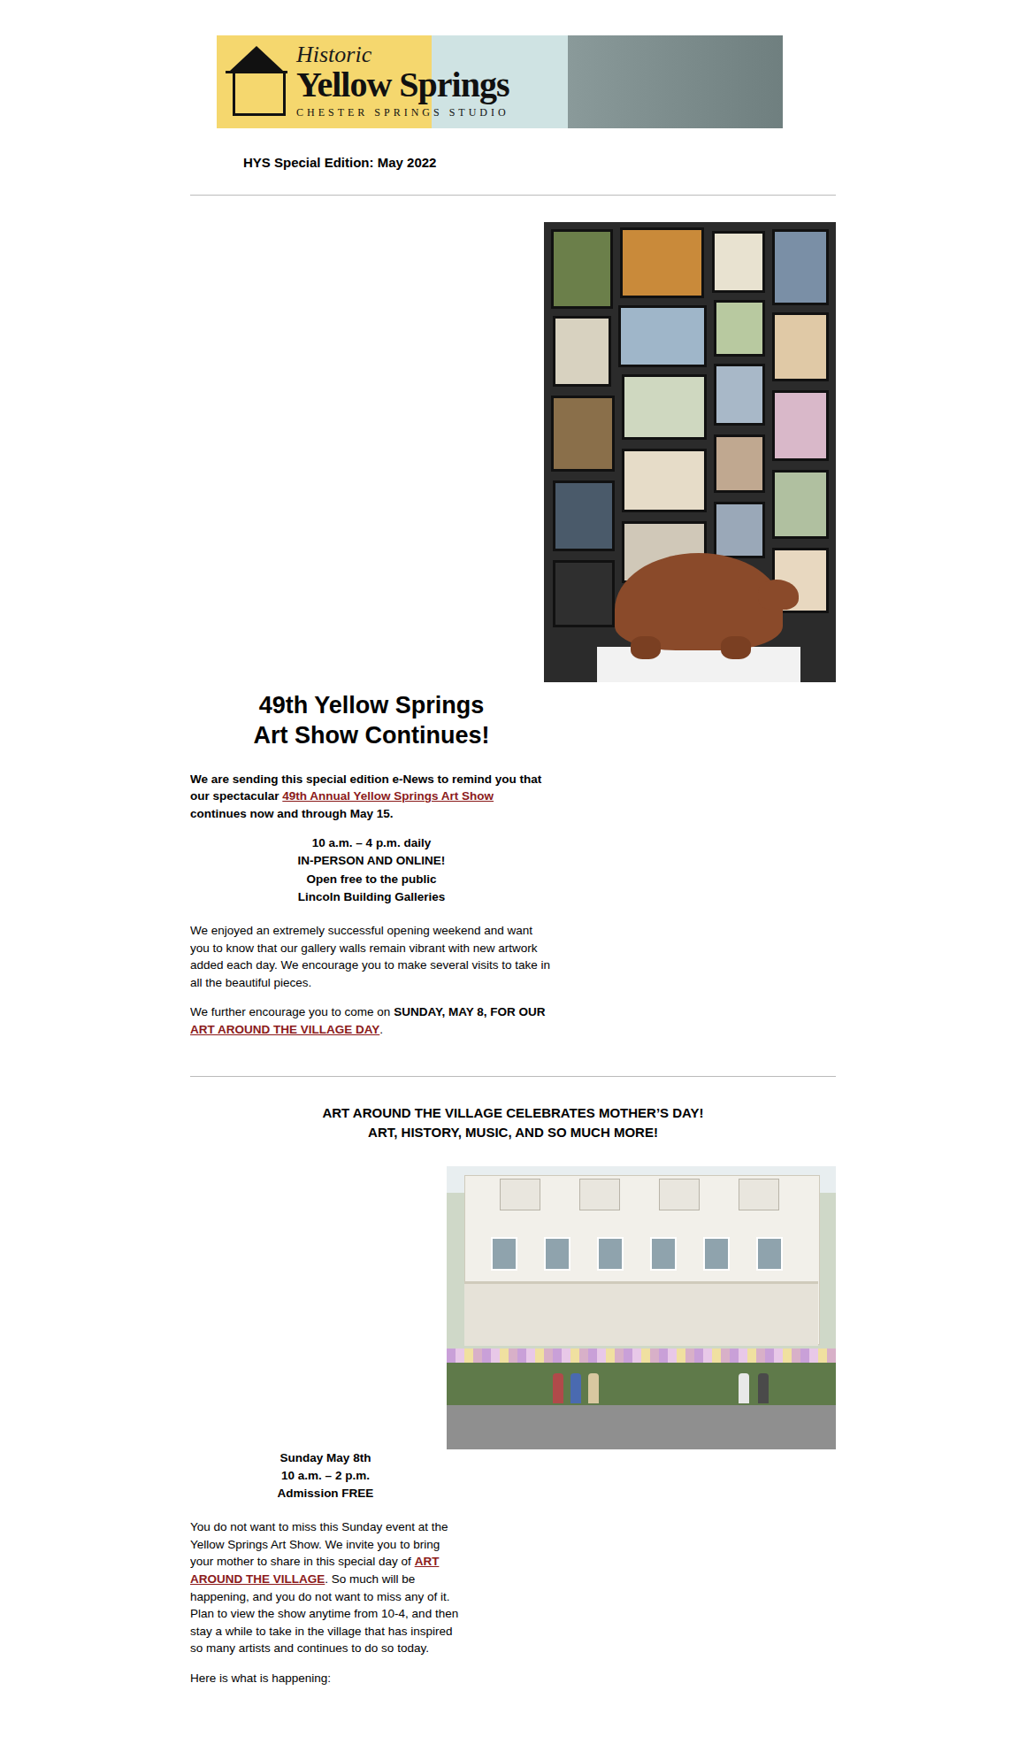Historic
Yellow Springs
CHESTER SPRINGS STUDIO
HYS Special Edition: May 2022
49th Yellow Springs
Art Show Continues!
We are sending this special edition e-News to remind you that our spectacular 49th Annual Yellow Springs Art Show continues now and through May 15.
10 a.m. – 4 p.m. daily
IN-PERSON AND ONLINE!
Open free to the public
Lincoln Building Galleries
We enjoyed an extremely successful opening weekend and want you to know that our gallery walls remain vibrant with new artwork added each day. We encourage you to make several visits to take in all the beautiful pieces.
We further encourage you to come on SUNDAY, MAY 8, FOR OUR ART AROUND THE VILLAGE DAY.
ART AROUND THE VILLAGE CELEBRATES MOTHER’S DAY!
ART, HISTORY, MUSIC, AND SO MUCH MORE!
Sunday May 8th
10 a.m. – 2 p.m.
Admission FREE
You do not want to miss this Sunday event at the Yellow Springs Art Show. We invite you to bring your mother to share in this special day of ART AROUND THE VILLAGE. So much will be happening, and you do not want to miss any of it. Plan to view the show anytime from 10-4, and then stay a while to take in the village that has inspired so many artists and continues to do so today.
Here is what is happening: